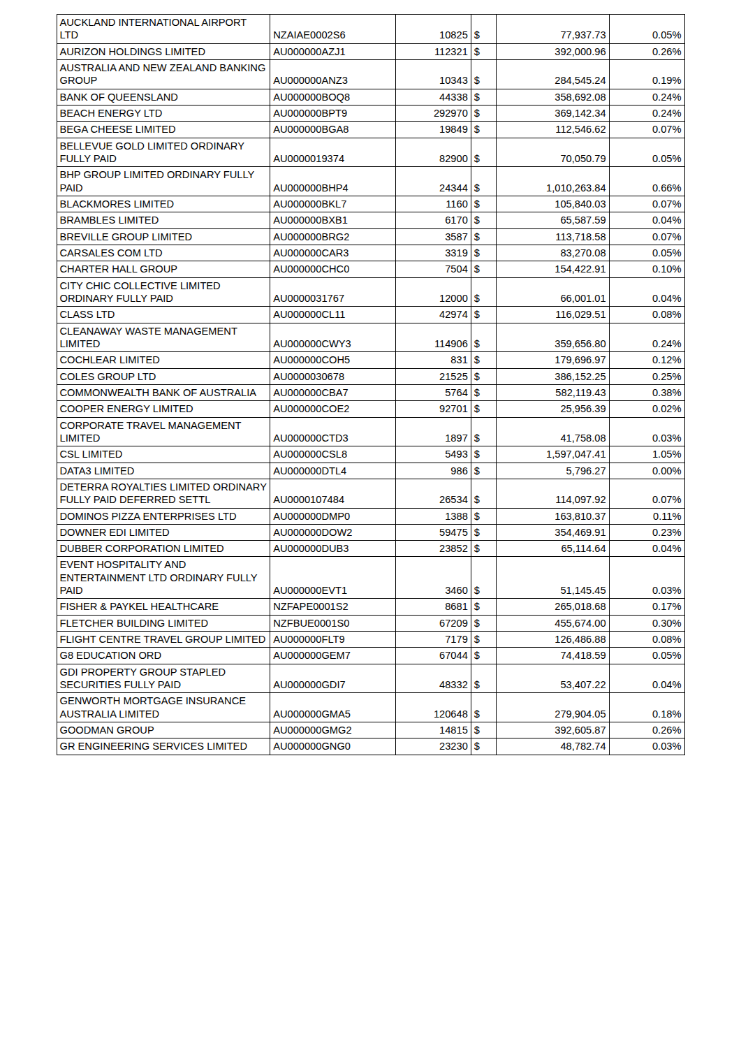| AUCKLAND INTERNATIONAL AIRPORT LTD | NZAIAE0002S6 | 10825 | $ | 77,937.73 | 0.05% |
| AURIZON HOLDINGS LIMITED | AU000000AZJ1 | 112321 | $ | 392,000.96 | 0.26% |
| AUSTRALIA AND NEW ZEALAND BANKING GROUP | AU000000ANZ3 | 10343 | $ | 284,545.24 | 0.19% |
| BANK OF QUEENSLAND | AU000000BOQ8 | 44338 | $ | 358,692.08 | 0.24% |
| BEACH ENERGY LTD | AU000000BPT9 | 292970 | $ | 369,142.34 | 0.24% |
| BEGA CHEESE LIMITED | AU000000BGA8 | 19849 | $ | 112,546.62 | 0.07% |
| BELLEVUE GOLD LIMITED ORDINARY FULLY PAID | AU0000019374 | 82900 | $ | 70,050.79 | 0.05% |
| BHP GROUP LIMITED ORDINARY FULLY PAID | AU000000BHP4 | 24344 | $ | 1,010,263.84 | 0.66% |
| BLACKMORES LIMITED | AU000000BKL7 | 1160 | $ | 105,840.03 | 0.07% |
| BRAMBLES LIMITED | AU000000BXB1 | 6170 | $ | 65,587.59 | 0.04% |
| BREVILLE GROUP LIMITED | AU000000BRG2 | 3587 | $ | 113,718.58 | 0.07% |
| CARSALES COM LTD | AU000000CAR3 | 3319 | $ | 83,270.08 | 0.05% |
| CHARTER HALL GROUP | AU000000CHC0 | 7504 | $ | 154,422.91 | 0.10% |
| CITY CHIC COLLECTIVE LIMITED ORDINARY FULLY PAID | AU0000031767 | 12000 | $ | 66,001.01 | 0.04% |
| CLASS LTD | AU000000CL11 | 42974 | $ | 116,029.51 | 0.08% |
| CLEANAWAY WASTE MANAGEMENT LIMITED | AU000000CWY3 | 114906 | $ | 359,656.80 | 0.24% |
| COCHLEAR LIMITED | AU000000COH5 | 831 | $ | 179,696.97 | 0.12% |
| COLES GROUP LTD | AU0000030678 | 21525 | $ | 386,152.25 | 0.25% |
| COMMONWEALTH BANK OF AUSTRALIA | AU000000CBA7 | 5764 | $ | 582,119.43 | 0.38% |
| COOPER ENERGY LIMITED | AU000000COE2 | 92701 | $ | 25,956.39 | 0.02% |
| CORPORATE TRAVEL MANAGEMENT LIMITED | AU000000CTD3 | 1897 | $ | 41,758.08 | 0.03% |
| CSL LIMITED | AU000000CSL8 | 5493 | $ | 1,597,047.41 | 1.05% |
| DATA3 LIMITED | AU000000DTL4 | 986 | $ | 5,796.27 | 0.00% |
| DETERRA ROYALTIES LIMITED ORDINARY FULLY PAID DEFERRED SETTL | AU0000107484 | 26534 | $ | 114,097.92 | 0.07% |
| DOMINOS PIZZA ENTERPRISES LTD | AU000000DMP0 | 1388 | $ | 163,810.37 | 0.11% |
| DOWNER EDI LIMITED | AU000000DOW2 | 59475 | $ | 354,469.91 | 0.23% |
| DUBBER CORPORATION LIMITED | AU000000DUB3 | 23852 | $ | 65,114.64 | 0.04% |
| EVENT HOSPITALITY AND ENTERTAINMENT LTD ORDINARY FULLY PAID | AU000000EVT1 | 3460 | $ | 51,145.45 | 0.03% |
| FISHER & PAYKEL HEALTHCARE | NZFAPE0001S2 | 8681 | $ | 265,018.68 | 0.17% |
| FLETCHER BUILDING LIMITED | NZFBUE0001S0 | 67209 | $ | 455,674.00 | 0.30% |
| FLIGHT CENTRE TRAVEL GROUP LIMITED | AU000000FLT9 | 7179 | $ | 126,486.88 | 0.08% |
| G8 EDUCATION ORD | AU000000GEM7 | 67044 | $ | 74,418.59 | 0.05% |
| GDI PROPERTY GROUP STAPLED SECURITIES FULLY PAID | AU000000GDI7 | 48332 | $ | 53,407.22 | 0.04% |
| GENWORTH MORTGAGE INSURANCE AUSTRALIA LIMITED | AU000000GMA5 | 120648 | $ | 279,904.05 | 0.18% |
| GOODMAN GROUP | AU000000GMG2 | 14815 | $ | 392,605.87 | 0.26% |
| GR ENGINEERING SERVICES LIMITED | AU000000GNG0 | 23230 | $ | 48,782.74 | 0.03% |